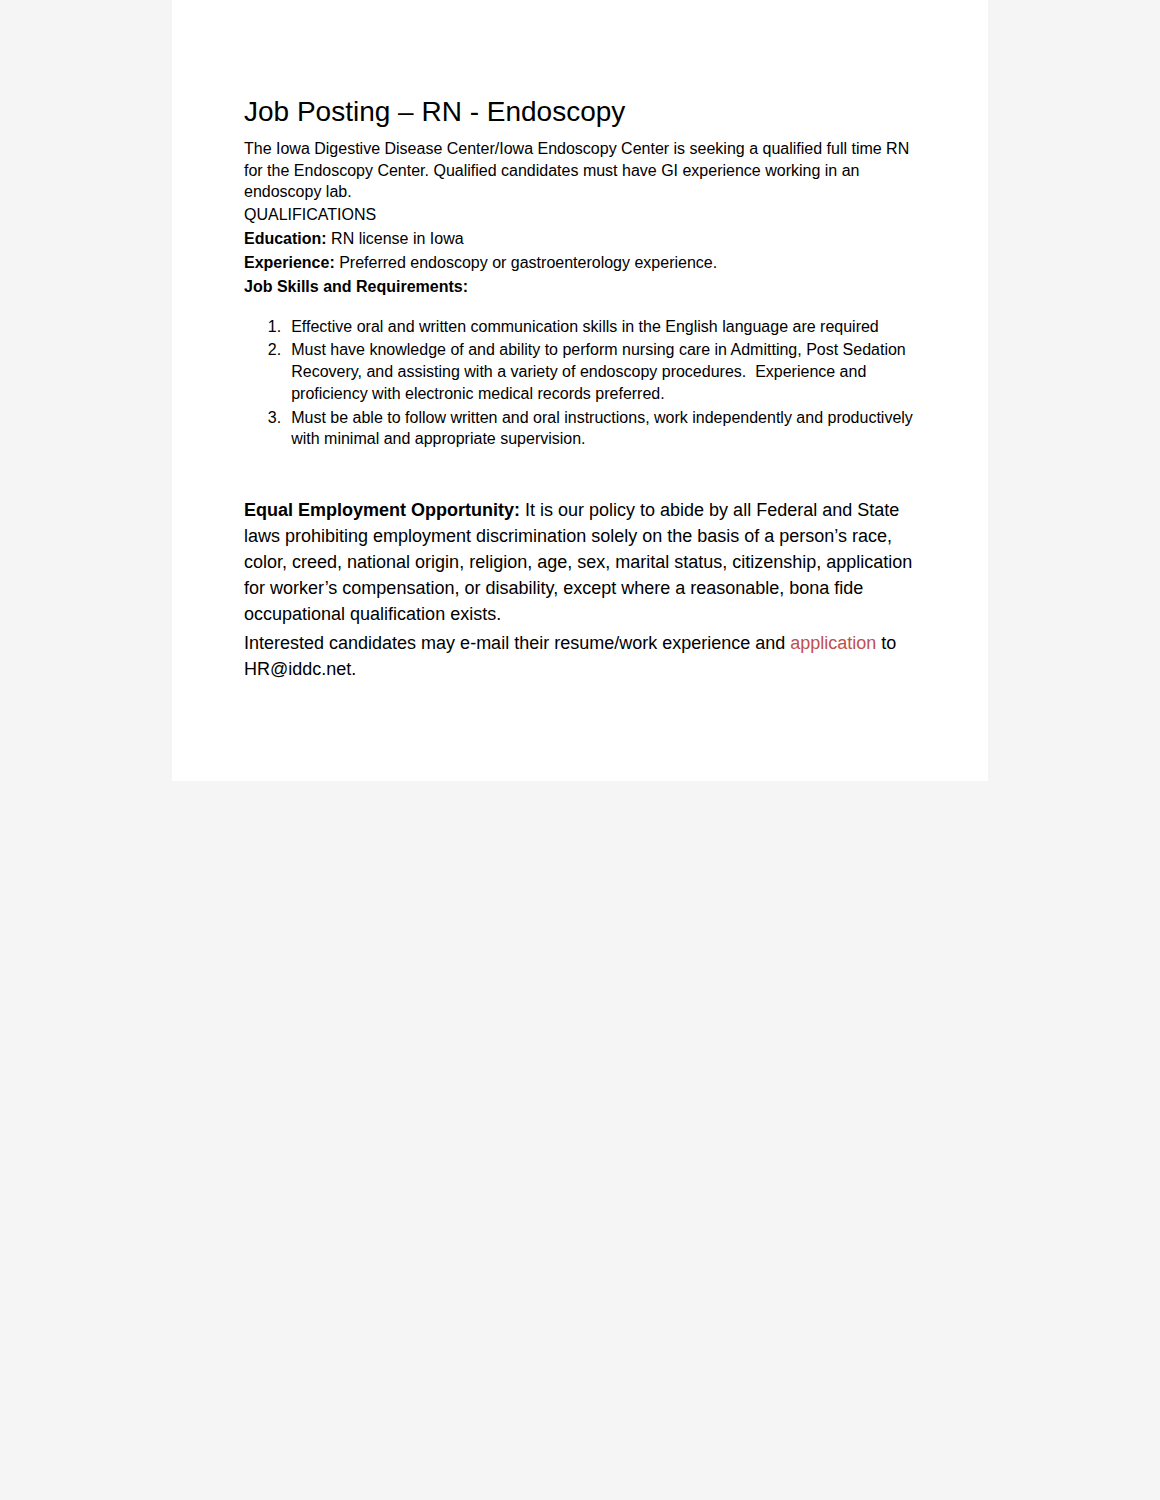Job Posting – RN - Endoscopy
The Iowa Digestive Disease Center/Iowa Endoscopy Center is seeking a qualified full time RN for the Endoscopy Center. Qualified candidates must have GI experience working in an endoscopy lab.
QUALIFICATIONS
Education: RN license in Iowa
Experience: Preferred endoscopy or gastroenterology experience.
Job Skills and Requirements:
Effective oral and written communication skills in the English language are required
Must have knowledge of and ability to perform nursing care in Admitting, Post Sedation Recovery, and assisting with a variety of endoscopy procedures. Experience and proficiency with electronic medical records preferred.
Must be able to follow written and oral instructions, work independently and productively with minimal and appropriate supervision.
Equal Employment Opportunity: It is our policy to abide by all Federal and State laws prohibiting employment discrimination solely on the basis of a person’s race, color, creed, national origin, religion, age, sex, marital status, citizenship, application for worker’s compensation, or disability, except where a reasonable, bona fide occupational qualification exists.
Interested candidates may e-mail their resume/work experience and application to HR@iddc.net.